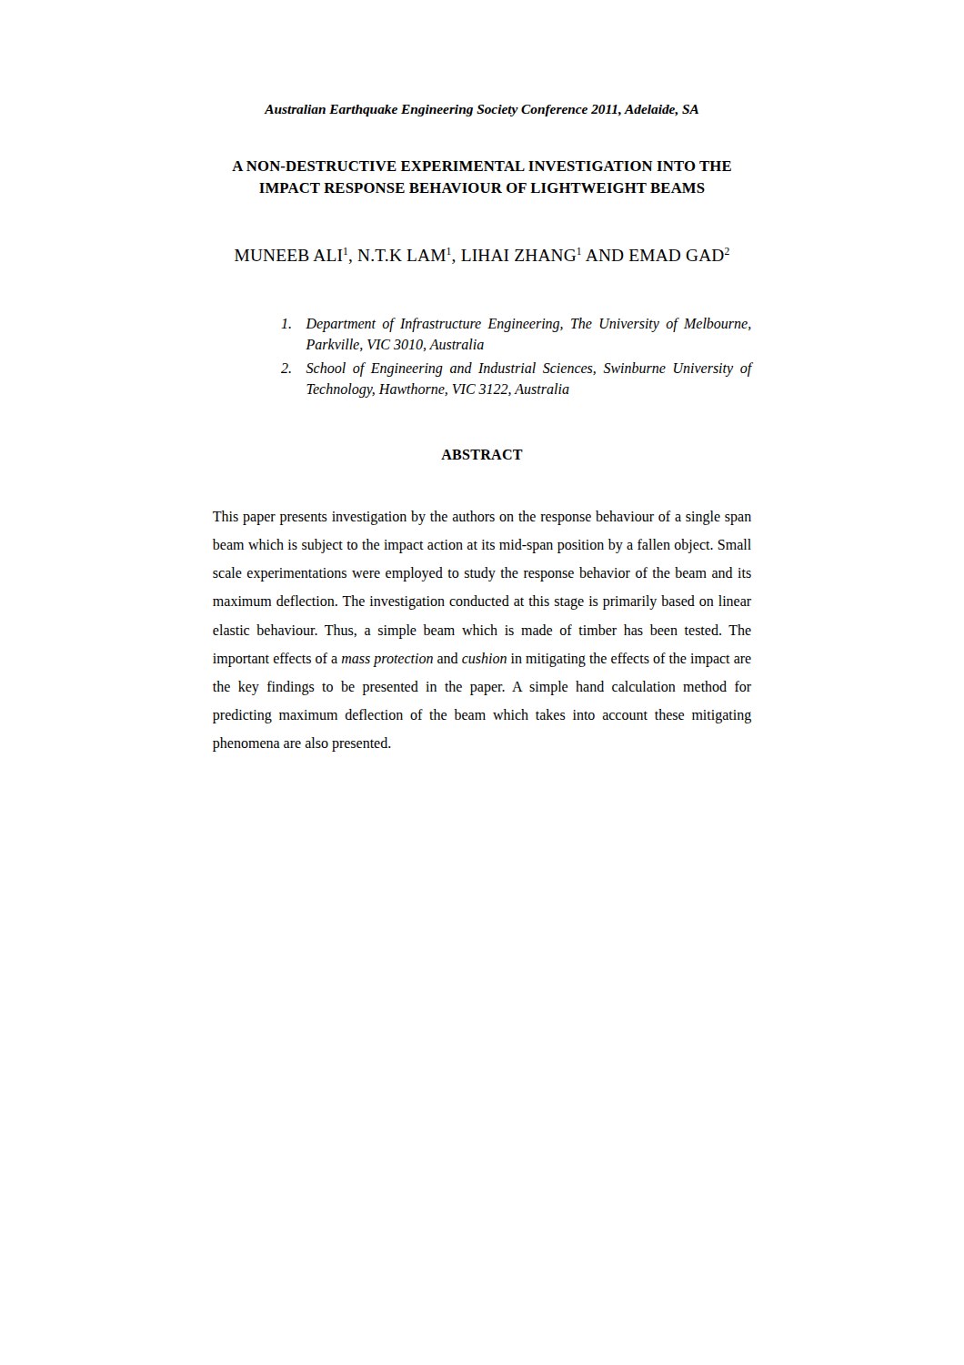Australian Earthquake Engineering Society Conference 2011, Adelaide, SA
A NON-DESTRUCTIVE EXPERIMENTAL INVESTIGATION INTO THE IMPACT RESPONSE BEHAVIOUR OF LIGHTWEIGHT BEAMS
MUNEEB ALI1, N.T.K LAM1, LIHAI ZHANG1 AND EMAD GAD2
Department of Infrastructure Engineering, The University of Melbourne, Parkville, VIC 3010, Australia
School of Engineering and Industrial Sciences, Swinburne University of Technology, Hawthorne, VIC 3122, Australia
ABSTRACT
This paper presents investigation by the authors on the response behaviour of a single span beam which is subject to the impact action at its mid-span position by a fallen object. Small scale experimentations were employed to study the response behavior of the beam and its maximum deflection. The investigation conducted at this stage is primarily based on linear elastic behaviour. Thus, a simple beam which is made of timber has been tested. The important effects of a mass protection and cushion in mitigating the effects of the impact are the key findings to be presented in the paper. A simple hand calculation method for predicting maximum deflection of the beam which takes into account these mitigating phenomena are also presented.